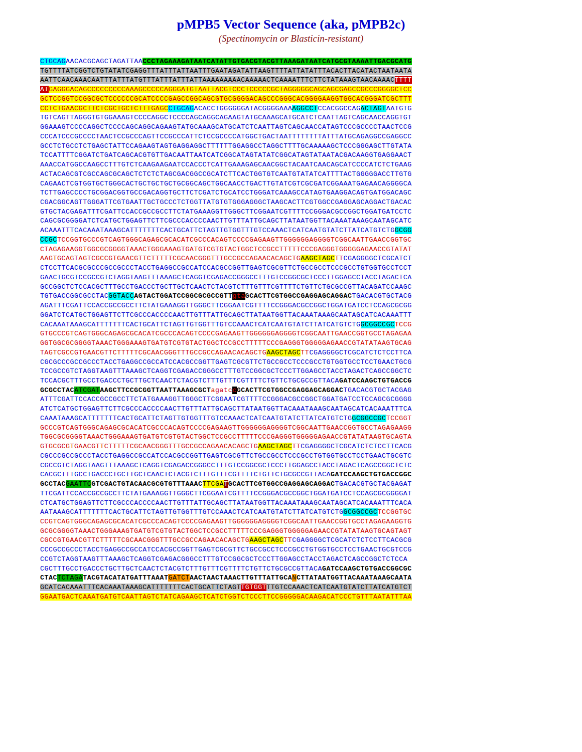pMPB5 Vector Sequence (aka, pMPB2c)
(Spectinomycin or Blasticin-resistant)
CTGCAGAACACGCAGCTAGATTAA CCCTAGAAAGATAATCATATTGTGACGTACGTTAAAGATAATCATGCGTAAAATTGACGCATG
TGTTTTATCGGTCTGTATATCGAGGTTTATTTATTAATTTGAATAGATATTAAGTTTTATTATATTTACACTTACATACTAATAATA
AATTCAACAAACAATTTATTTATGTTTATTTATTTATTAAAAAAAAACAAAAACTCAAAATTTCTTCTATAAAGTAACAAAAC TTTT
AT GAGGGACAGCCCCCCCCCAAAGCCCCCAGGGATGTAATTACGTCCCTCCCCCGCTAGGGGGCAGCAGCGAGCCGCCCGGGGCTCC
GCTCCGGTCCGGCGCTCCCCCCGCATCCCCGAGCCGGCAGCGTGCGGGGACAGCCCGGGCACGGGGAAGGTGGCACGGGATCGCTTT
CCTCTGAACGCTTCTCGCTGCTCTTTGAGC CTGCAG ACACCTGGGGGGATACGGGGAAA AGGCCT CCACGGCCAG ACTAGT AATGTG
TGTCAGTTAGGGTGTGGAAAGTCCCCAGGCTCCCCAGCAGGCAGAAGTATGCAAAGCATGCATCTCAATTAGTCAGCAACCAGGTGT
GGAAAGTCCCCAGGCTCCCCAGCAGGCAGAAGTATGCAAAGCATGCATCTCAATTAGTCAGCAACCATAGTCCCGCCCCTAACTCCG
CCCATCCCGCCCCTAACTCCGCCCAGTTCCGCCCATTCTCCGCCCCATGGCTGACTAATTTTTTTTATTTATGCAGAGGCCGAGGCC
GCCTCTGCCTCTGAGCTATTCCAGAAGTAGTGAGGAGGCTTTTTTGGAGGCCTAGGCTTTTGCAAAAAGCTCCCGGGAGCTTGTATA
TCCATTTTCGGATCTGATCAGCACGTGTTGACAATTAATCATCGGCATAGTATATCGGCATAGTATAATACGACAAGGTGAGGAACT
AAACCATGGCCAAGCCTTTGTCTCAAGAAGAATCCACCCTCATTGAAAGAGCAACGGCTACAATCAACAGCATCCCCATCTCTGAAG
ACTACAGCGTCGCCAGCGCAGCTCTCTCTAGCGACGGCCGCATCTTCACTGGTGTCAATGTATATCATTTTACTGGGGGACCTTGTG
CAGAACTCGTGGTGCTGGGCACTGCTGCTGCTGCGGCAGCTGGCAACCTGACTTGTATCGTCGCGATCGGAAATGAGAACAGGGGCA
TCTTGAGCCCCTGCGGACGGTGCCGACAGGTGCTTCTCGATCTGCATCCTGGGATCAAAGCCATAGTGAAGGACAGTGATGGACAGC
CGACGGCAGTTGGGATTCGTGAATTGCTGCCCTCTGGTTATGTGTGGGAGGGCTAAGCACTTCGTGGCCGAGGAGCAGGACTGACAC
GTGCTACGAGATTTCGATTCCACCGCCGCCTTCTATGAAAGGTTGGGCTTCGGAATCGTTTTCCGGGACGCCGGCTGGATGATCCTC
CAGCGCGGGGATCTCATGCTGGAGTTCTTCGCCCACCCCAACTTGTTTATTGCAGCTTATAATGGTTACAAATAAAGCAATAGCATC
ACAAATTTCACAAATAAAGCATTTTTTTCACTGCATTCTAGTTGTGGTTTGTCCAAACTCATCAATGTATCTTATCATGTCTG GCGG
CCGC TCCGGTGCCCGTCAGTGGGCAGAGCGCACATCGCCCACAGTCCCCGAGAAGTTGGGGGGAGGGGTCGGCAATTGAACCGGTGC
CTAGAGAAGGTGGCGCGGGGTAAACTGGGAAAGTGATGTCGTGTACTGGCTCCGCCTTTTTCCCGAGGGTGGGGGAGAACCGTATAT
AAGTGCAGTAGTCGCCGTGAACGTTCTTTTTCGCAACGGGTTTGCCGCCAGAACACAGCTG AAGCTAGC TT CGAGG GGCTCGCATCT
CTCCTTCACGCGCCCGCCGCCCTACCTGAGGCCGCCATCCACGCCGGTTGAGTCGCGTTCTGCCGCCTCCCGCCTGTGGTGCCTCCT
GAACTGCGTCCGCCGTCTAGGTAAGTTTAAAGCTCAGGTCGAGACCGGGCCTTTGTCCGGCGCTCCCTTGGAGCCTACCTAGACTCA
GCCGGCTCTCCACGCTTTGCCTGACCCTGCTTGCTCAACTCTACGTCTTTGTTTCGTTTTCTGTTCTGCGCCGTTACAGATCCAAGC
TGTGACCGGCGCCTAC GGTACC AGTACTGGATCCGGCGCGCCGTT gta GCACTTCGTGGCCGAGGAGCAGGAC TGACACGTGCTACG
AGATTTCGATTCCACCGCCGCCTTCTATGAAAGGTTGGGCTTCGGAATCGTTTTCCGGGACGCCGGCTGGATGATCCTCCAGCGCGG
GGATCTCATGCTGGAGTTCTTCGCCCACCCCAACTTGTTTATTGCAGCTTATAATGGTTACAAATAAAGCAATAGCATCACAAATTT
CACAAATAAAGCATTTTTTTCACTGCATTCTAGTTGTGGTTTGTCCAAACTCATCAATGTATCTTATCATGTCTG GCGGCCGC TCCG
GTGCCCGTCAGTGGGCAGAGCGCACATCGCCCACAGTCCCCGAGAAGTTGGGGGGAGGGGTCGGCAATTGAACCGGTGCCTAGAGAA
GGTGGCGCGGGGTAAACTGGGAAAGTGATGTCGTGTACTGGCTCCGCCTTTTTCCCGAGGGTGGGGGAGAACCGTATATAAGTGCAG
TAGTCGCCGTGAACGTTCTTTTTCGCAACGGGTTTGCCGCCAGAACACAGCTG AAGCTAGC TT CGAGG GGCTCGCATCTCTCCTTCA
CGCGCCCGCCGCCCTACCTGAGGCCGCCATCCACGCCGGTTGAGTCGCGTTCTGCCGCCTCCCGCCTGTGGTGCCTCCTGAACTGCG
TCCGCCGTCTAGGTAAGTTTAAAGCTCAGGTCGAGACCGGGCCTTTGTCCGGCGCTCCCTTGGAGCCTACCTAGACTCAGCCGGCTC
TCCACGCTTTGCCTGACCCTGCTTGCTCAACTCTACGTCTTTGTTTCGTTTTCTGTTCTGCGCCGTTACA GATCCAAGCTGTGACCG
GCGCCTAC ATCGAT AAGCTTCCGCGGTTAATTAAAGCGCT agatc cGCACTTCGTGGCCGAGGAGCAGGAC TGACACGTGCTACGAG
ATTTCGATTCCACCGCCGCCTTCTATGAAAGGTTGGGCTTCGGAATCGTTTTCCGGGACGCCGGCTGGATGATCCTCCAGCGCGGGG
ATCTCATGCTGGAGTTCTTCGCCCACCCCAACTTGTTTATTGCAGCTTATAATGGTTACAAATAAAGCAATAGCATCACAAATTTCA
CAAATAAAGCATTTTTTTCACTGCATTCTAGTTGTGGTTTGTCCAAACTCATCAATGTATCTTATCATGTCTG GCGGCCGC TCCGGT
GCCCGTCAGTGGGCAGAGCGCACATCGCCCACAGTCCCCGAGAAGTTGGGGGGAGGGGTCGGCAATTGAACCGGTGCCTAGAGAAGG
TGGCGCGGGGTAAACTGGGAAAGTGATGTCGTGTACTGGCTCCGCCTTTTTCCCGAGGGTGGGGGAGAACCGTATATAAGTGCAGTA
GTGCGCGTGAACGTTCTTTTTCGCAACGGGTTTGCCGCCAGAACACAGCTG AAGCTAGC TT CGAGG GGCTCGCATCTCTCCTTCACG
CGCCCGCCGCCCTACCTGAGGCCGCCATCCACGCCGGTTGAGTCGCGTTCTGCCGCCTCCCGCCTGTGGTGCCTCCTGAACTGCGTC
CGCCGTCTAGGTAAGTTTAAAGCTCAGGTCGAGACCGGGCCTTTGTCCGGCGCTCCCTTGGAGCCTACCTAGACTCAGCCGGCTCTC
CACGCTTTGCCTGACCCTGCTTGCTCAACTCTACGTCTTTGTTTCGTTTTCTGTTCTGCGCCGTTACA GATCCAAGCTGTGACCGGC
GCCTAC GAATTC GTCGACTGTACAACGCGTGTTTAAAC TTCGA TGCACTTCGTGGCCGAGGAGCAGGAC TGACACGTGCTACGAGAT
TTCGATTCCACCGCCGCCTTCTATGAAAGGTTGGGCTTCGGAATCGTTTTCCGGGACGCCGGCTGGATGATCCTCCAGCGCGGGGAT
CTCATGCTGGAGTTCTTCGCCCACCCCAACTTGTTTATTGCAGCTTATAATGGTTACAAATAAAGCAATAGCATCACAAATTTCACA
AATAAAGCATTTTTTTCACTGCATTCTAGTTGTGGTTTGTCCAAACTCATCAATGTATCTTATCATGTCTG GCGGCCGC TCCGGTGC
CCGTCAGTGGGCAGAGCGCACATCGCCCACAGTCCCCGAGAAGTTGGGGGGAGGGGTCGGCAATTGAACCGGTGCCTAGAGAAGGTG
GCGCGGGGTAAACTGGGAAAGTGATGTCGTGTACTGGCTCCGCCTTTTTCCCGAGGGTGGGGGAGAACCGTATATAAGTGCAGTAGT
CGCCGTGAACGTTCTTTTTCGCAACGGGTTTGCCGCCAGAACACAGCTG AA GCTAGC TT CGAGG GGCTCGCATCTCTCCTTCACGCG
CCCGCCGCCCTACCTGAGGCCGCCATCCACGCCGGTTGAGTCGCGTTCTGCCGCCTCCCGCCTGTGGTGCCTCCTGAACTGCGTCCG
CCGTCTAGGTAAGTTTAAAGCTCAGGTCGAGACGGGCCTTTGTCCGGCGCTCCCTTGGAGCCTACCTAGACTCAGCCGGCTCTCCA
CGCTTTGCCTGACCCTGCTTGCTCAACTCTACGTCTTTGTTTCGTTTTCTGTTCTGCGCCGTTACA GATCCAAGCTGTGACCGGCGC
CTAC TCTAGA TACGTACATATGATTTAAAT GATCT AACTAACTAAACTTGTTTATTGCA NCTTATAATGGTTACAAATAAAGCAATA
GCATCACAAATTTCACAAATAAAGCATTTTTTTCACTGCATTCTAGT TGTGGT TTGTCCAAACTCATCAATGTATCTTATCATGTCT
GGAATGACTCAAATGATGTCAATTAGTCTATCAGAAGCTCATCTGGTCTCCCTTCCGGGGGACAAGACATCCCTGTTTAATATTTAA